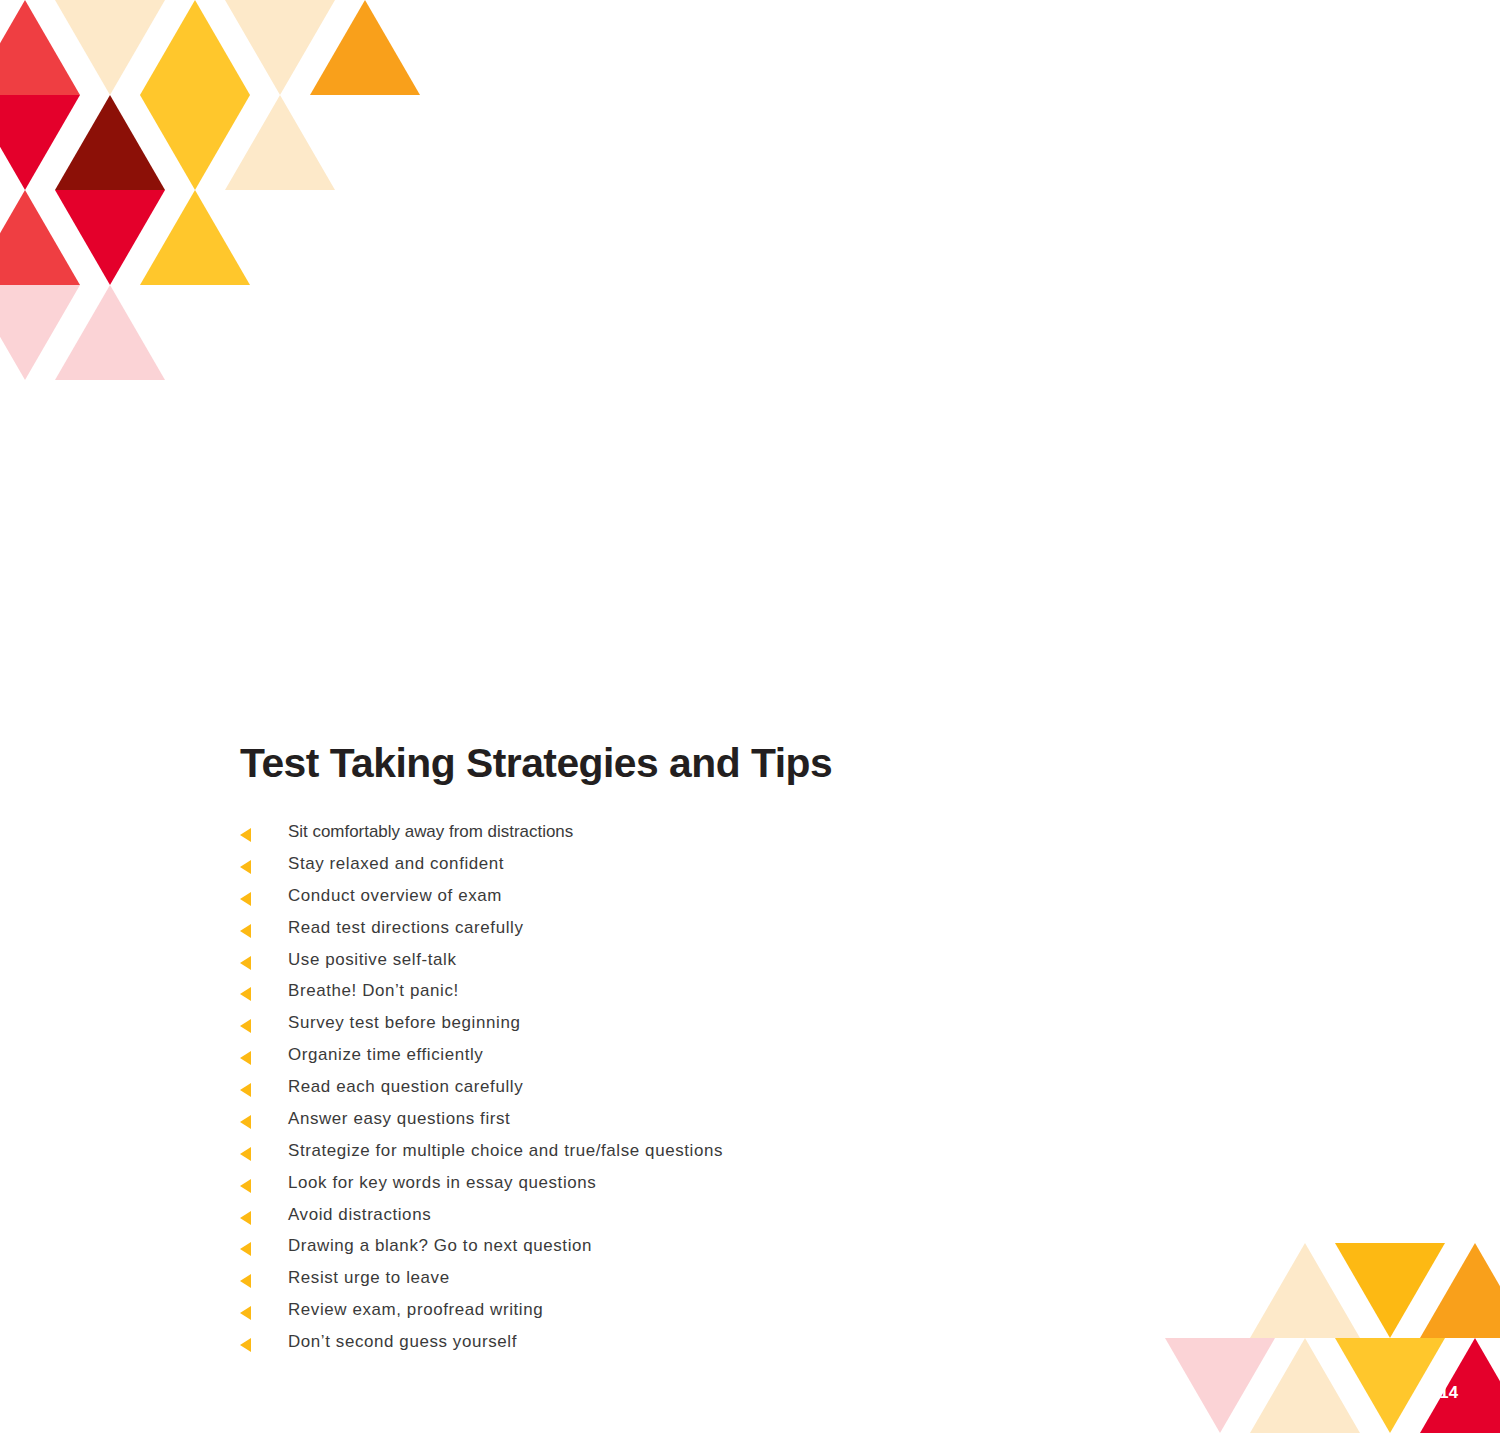Test Taking Strategies and Tips
Sit comfortably away from distractions
Stay relaxed and confident
Conduct overview of exam
Read test directions carefully
Use positive self-talk
Breathe! Don’t panic!
Survey test before beginning
Organize time efficiently
Read each question carefully
Answer easy questions first
Strategize for multiple choice and true/false questions
Look for key words in essay questions
Avoid distractions
Drawing a blank? Go to next question
Resist urge to leave
Review exam, proofread writing
Don’t second guess yourself
14